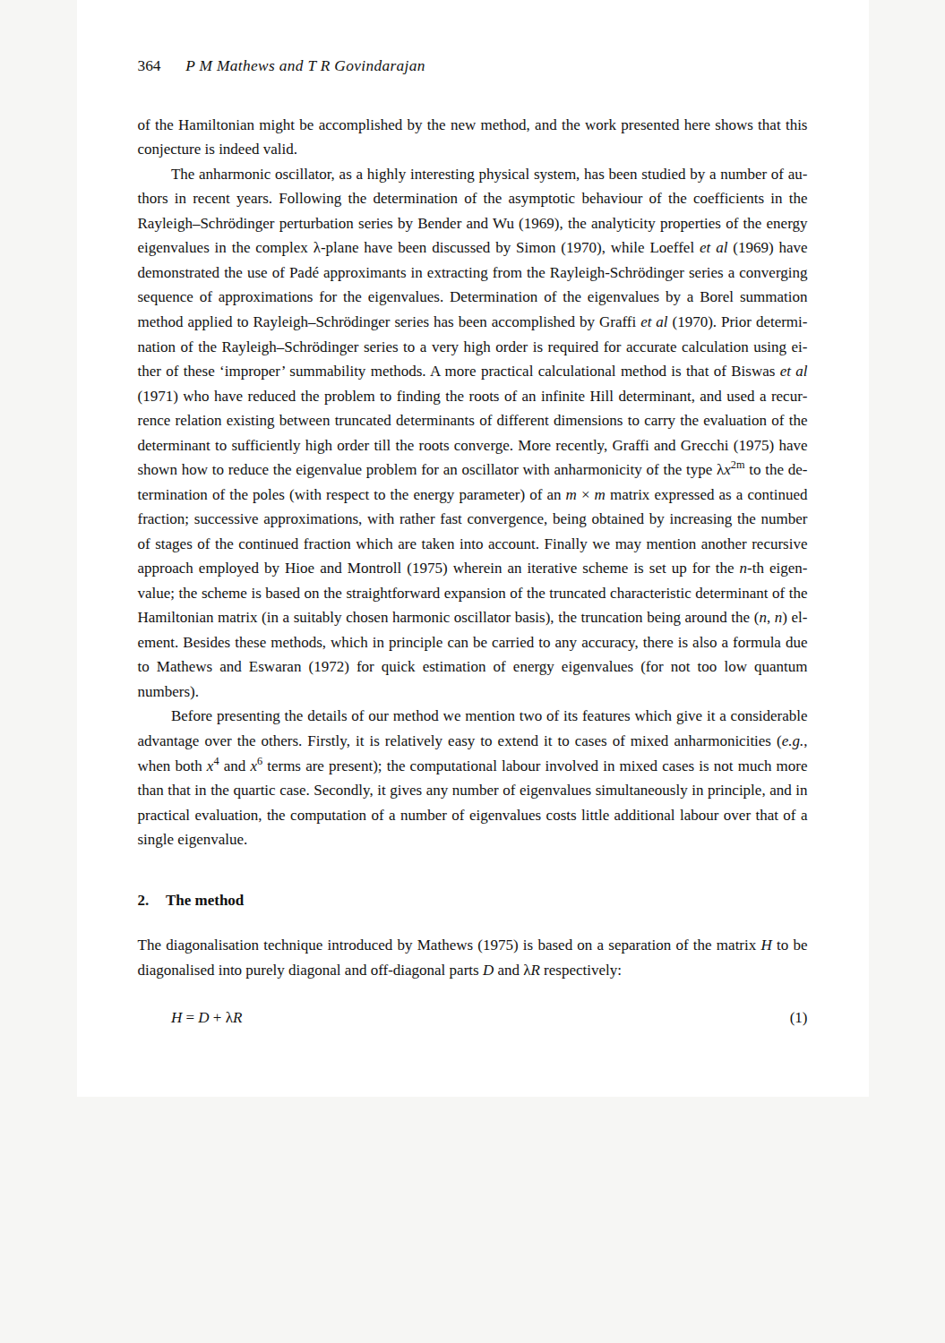364 P M Mathews and T R Govindarajan
of the Hamiltonian might be accomplished by the new method, and the work presented here shows that this conjecture is indeed valid.
The anharmonic oscillator, as a highly interesting physical system, has been studied by a number of authors in recent years. Following the determination of the asymptotic behaviour of the coefficients in the Rayleigh–Schrödinger perturbation series by Bender and Wu (1969), the analyticity properties of the energy eigenvalues in the complex λ-plane have been discussed by Simon (1970), while Loeffel et al (1969) have demonstrated the use of Padé approximants in extracting from the Rayleigh-Schrödinger series a converging sequence of approximations for the eigenvalues. Determination of the eigenvalues by a Borel summation method applied to Rayleigh–Schrödinger series has been accomplished by Graffi et al (1970). Prior determination of the Rayleigh–Schrödinger series to a very high order is required for accurate calculation using either of these ‘improper’ summability methods. A more practical calculational method is that of Biswas et al (1971) who have reduced the problem to finding the roots of an infinite Hill determinant, and used a recurrence relation existing between truncated determinants of different dimensions to carry the evaluation of the determinant to sufficiently high order till the roots converge. More recently, Graffi and Grecchi (1975) have shown how to reduce the eigenvalue problem for an oscillator with anharmonicity of the type λx2m to the determination of the poles (with respect to the energy parameter) of an m × m matrix expressed as a continued fraction; successive approximations, with rather fast convergence, being obtained by increasing the number of stages of the continued fraction which are taken into account. Finally we may mention another recursive approach employed by Hioe and Montroll (1975) wherein an iterative scheme is set up for the n-th eigenvalue; the scheme is based on the straightforward expansion of the truncated characteristic determinant of the Hamiltonian matrix (in a suitably chosen harmonic oscillator basis), the truncation being around the (n, n) element. Besides these methods, which in principle can be carried to any accuracy, there is also a formula due to Mathews and Eswaran (1972) for quick estimation of energy eigenvalues (for not too low quantum numbers).
Before presenting the details of our method we mention two of its features which give it a considerable advantage over the others. Firstly, it is relatively easy to extend it to cases of mixed anharmonicities (e.g., when both x4 and x6 terms are present); the computational labour involved in mixed cases is not much more than that in the quartic case. Secondly, it gives any number of eigenvalues simultaneously in principle, and in practical evaluation, the computation of a number of eigenvalues costs little additional labour over that of a single eigenvalue.
2. The method
The diagonalisation technique introduced by Mathews (1975) is based on a separation of the matrix H to be diagonalised into purely diagonal and off-diagonal parts D and λR respectively:
H = D + λR (1)